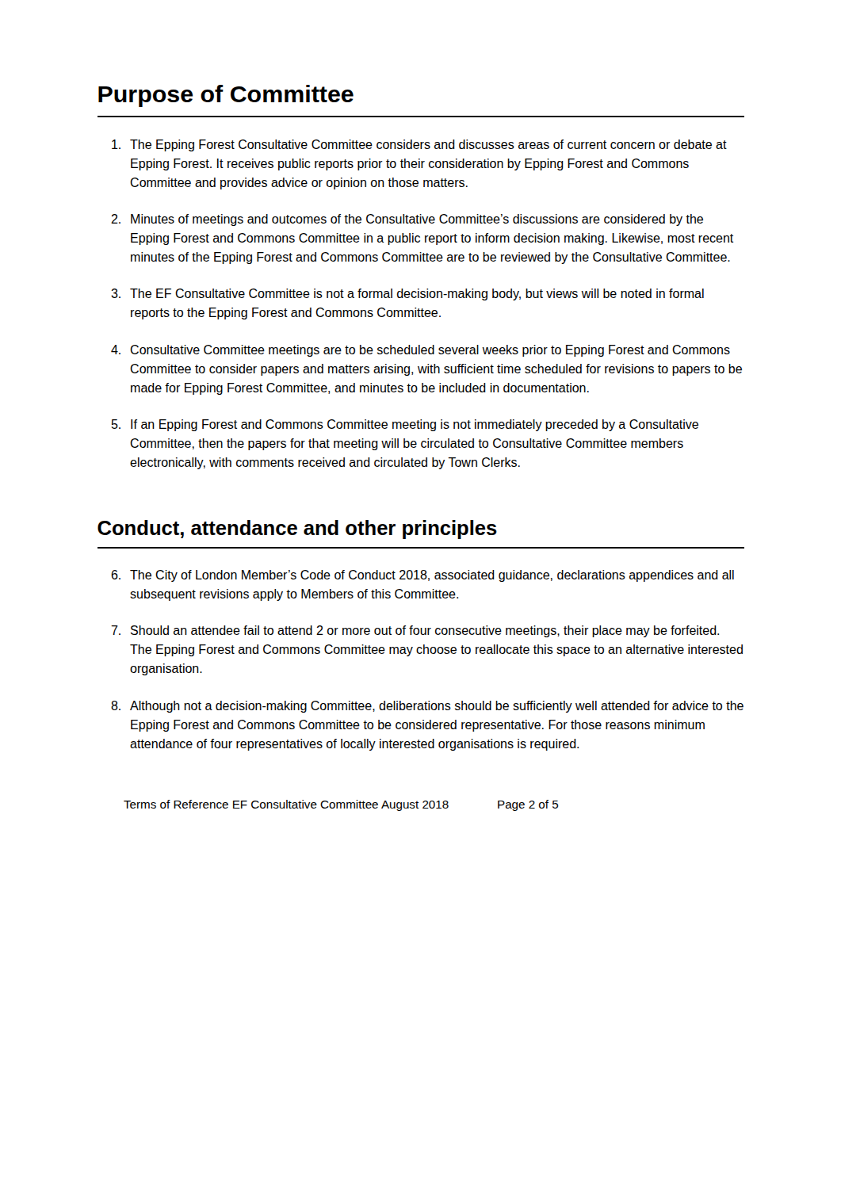Purpose of Committee
The Epping Forest Consultative Committee considers and discusses areas of current concern or debate at Epping Forest. It receives public reports prior to their consideration by Epping Forest and Commons Committee and provides advice or opinion on those matters.
Minutes of meetings and outcomes of the Consultative Committee’s discussions are considered by the Epping Forest and Commons Committee in a public report to inform decision making. Likewise, most recent minutes of the Epping Forest and Commons Committee are to be reviewed by the Consultative Committee.
The EF Consultative Committee is not a formal decision-making body, but views will be noted in formal reports to the Epping Forest and Commons Committee.
Consultative Committee meetings are to be scheduled several weeks prior to Epping Forest and Commons Committee to consider papers and matters arising, with sufficient time scheduled for revisions to papers to be made for Epping Forest Committee, and minutes to be included in documentation.
If an Epping Forest and Commons Committee meeting is not immediately preceded by a Consultative Committee, then the papers for that meeting will be circulated to Consultative Committee members electronically, with comments received and circulated by Town Clerks.
Conduct, attendance and other principles
The City of London Member’s Code of Conduct 2018, associated guidance, declarations appendices and all subsequent revisions apply to Members of this Committee.
Should an attendee fail to attend 2 or more out of four consecutive meetings, their place may be forfeited. The Epping Forest and Commons Committee may choose to reallocate this space to an alternative interested organisation.
Although not a decision-making Committee, deliberations should be sufficiently well attended for advice to the Epping Forest and Commons Committee to be considered representative. For those reasons minimum attendance of four representatives of locally interested organisations is required.
Terms of Reference EF Consultative Committee August 2018 Page 2 of 5